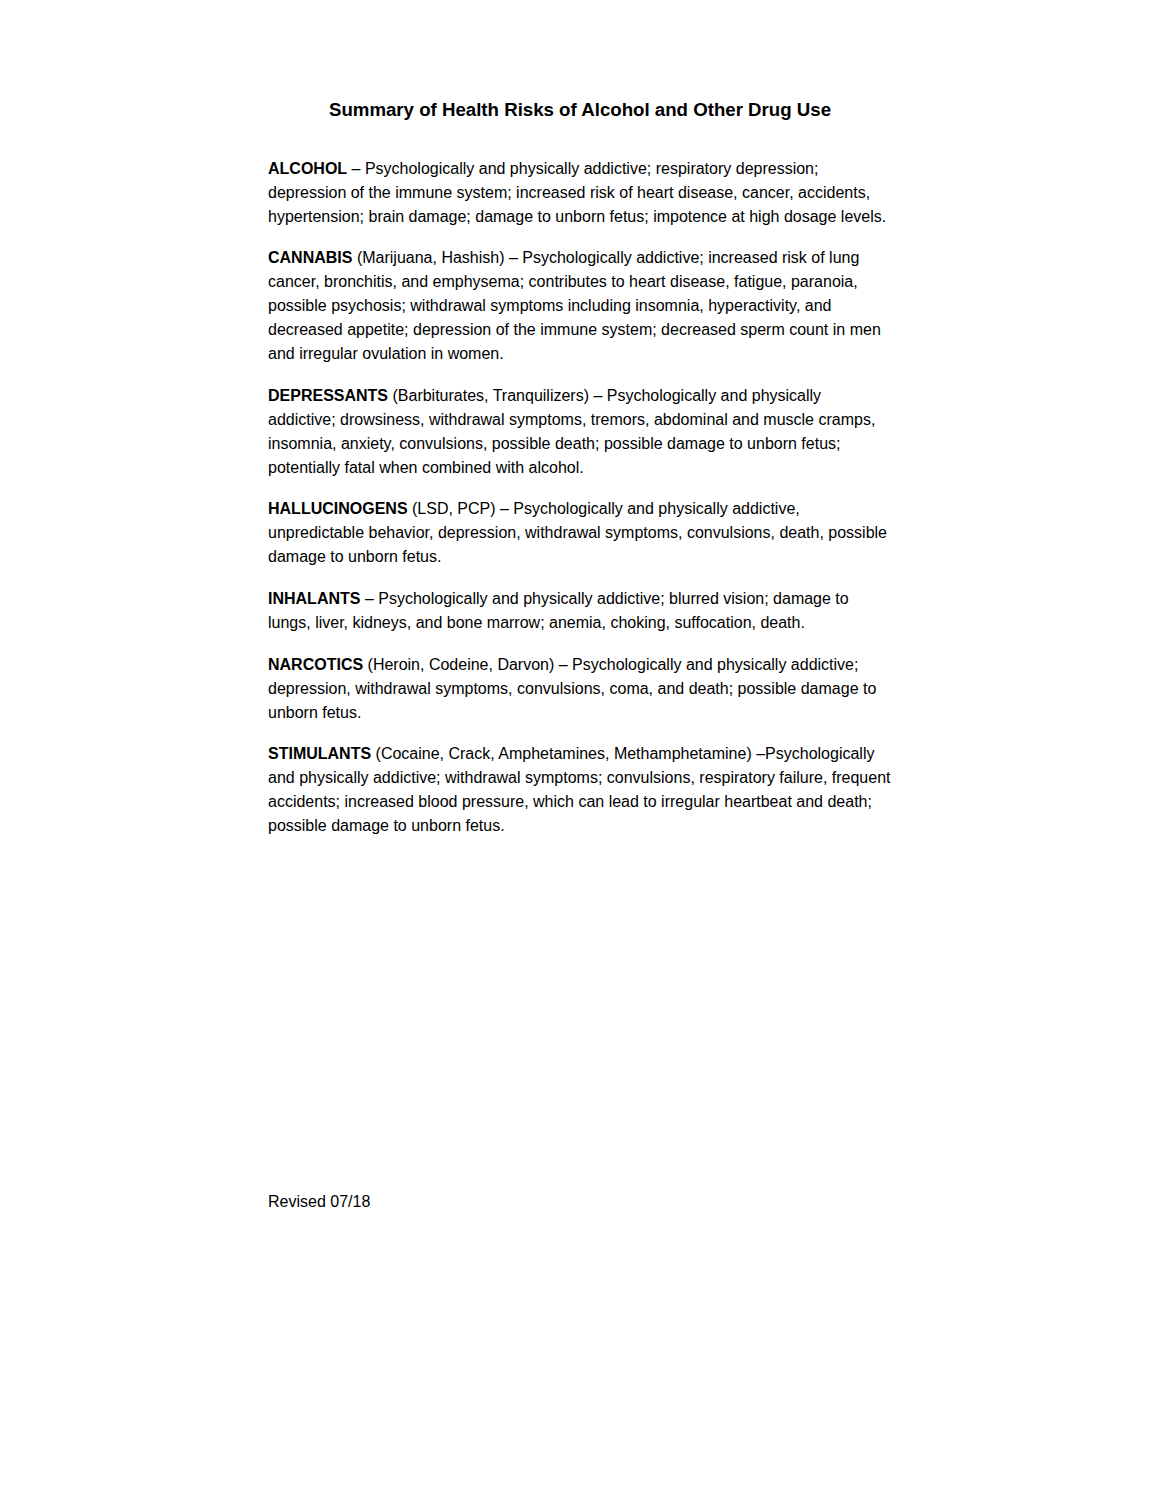Summary of Health Risks of Alcohol and Other Drug Use
ALCOHOL – Psychologically and physically addictive; respiratory depression; depression of the immune system; increased risk of heart disease, cancer, accidents, hypertension; brain damage; damage to unborn fetus; impotence at high dosage levels.
CANNABIS (Marijuana, Hashish) – Psychologically addictive; increased risk of lung cancer, bronchitis, and emphysema; contributes to heart disease, fatigue, paranoia, possible psychosis; withdrawal symptoms including insomnia, hyperactivity, and decreased appetite; depression of the immune system; decreased sperm count in men and irregular ovulation in women.
DEPRESSANTS (Barbiturates, Tranquilizers) – Psychologically and physically addictive; drowsiness, withdrawal symptoms, tremors, abdominal and muscle cramps, insomnia, anxiety, convulsions, possible death; possible damage to unborn fetus; potentially fatal when combined with alcohol.
HALLUCINOGENS (LSD, PCP) – Psychologically and physically addictive, unpredictable behavior, depression, withdrawal symptoms, convulsions, death, possible damage to unborn fetus.
INHALANTS – Psychologically and physically addictive; blurred vision; damage to lungs, liver, kidneys, and bone marrow; anemia, choking, suffocation, death.
NARCOTICS (Heroin, Codeine, Darvon) – Psychologically and physically addictive; depression, withdrawal symptoms, convulsions, coma, and death; possible damage to unborn fetus.
STIMULANTS (Cocaine, Crack, Amphetamines, Methamphetamine) –Psychologically and physically addictive; withdrawal symptoms; convulsions, respiratory failure, frequent accidents; increased blood pressure, which can lead to irregular heartbeat and death; possible damage to unborn fetus.
Revised 07/18